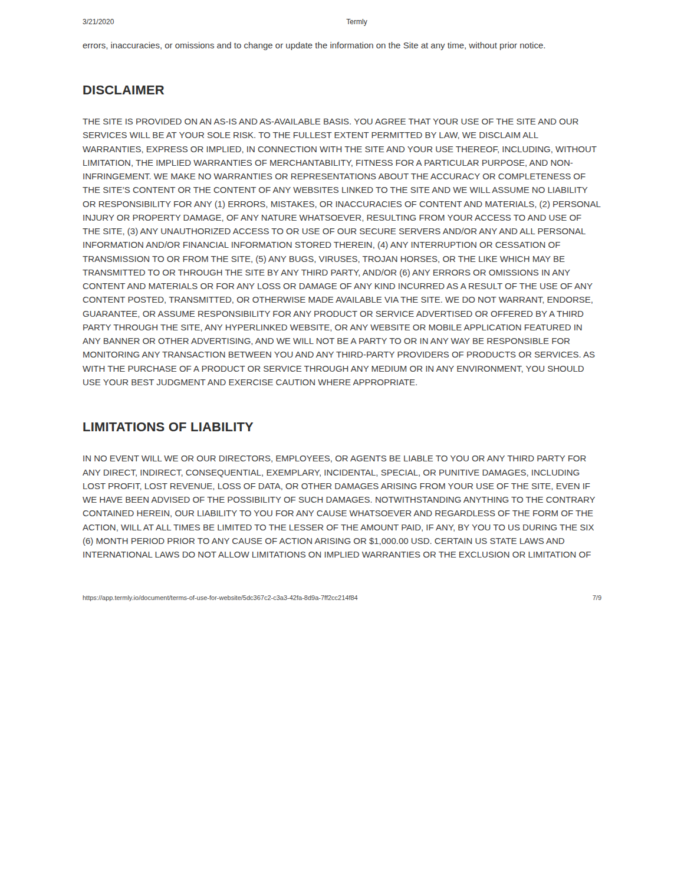3/21/2020
Termly
errors, inaccuracies, or omissions and to change or update the information on the Site at any time, without prior notice.
DISCLAIMER
THE SITE IS PROVIDED ON AN AS-IS AND AS-AVAILABLE BASIS. YOU AGREE THAT YOUR USE OF THE SITE AND OUR SERVICES WILL BE AT YOUR SOLE RISK. TO THE FULLEST EXTENT PERMITTED BY LAW, WE DISCLAIM ALL WARRANTIES, EXPRESS OR IMPLIED, IN CONNECTION WITH THE SITE AND YOUR USE THEREOF, INCLUDING, WITHOUT LIMITATION, THE IMPLIED WARRANTIES OF MERCHANTABILITY, FITNESS FOR A PARTICULAR PURPOSE, AND NON-INFRINGEMENT. WE MAKE NO WARRANTIES OR REPRESENTATIONS ABOUT THE ACCURACY OR COMPLETENESS OF THE SITE’S CONTENT OR THE CONTENT OF ANY WEBSITES LINKED TO THE SITE AND WE WILL ASSUME NO LIABILITY OR RESPONSIBILITY FOR ANY (1) ERRORS, MISTAKES, OR INACCURACIES OF CONTENT AND MATERIALS, (2) PERSONAL INJURY OR PROPERTY DAMAGE, OF ANY NATURE WHATSOEVER, RESULTING FROM YOUR ACCESS TO AND USE OF THE SITE, (3) ANY UNAUTHORIZED ACCESS TO OR USE OF OUR SECURE SERVERS AND/OR ANY AND ALL PERSONAL INFORMATION AND/OR FINANCIAL INFORMATION STORED THEREIN, (4) ANY INTERRUPTION OR CESSATION OF TRANSMISSION TO OR FROM THE SITE, (5) ANY BUGS, VIRUSES, TROJAN HORSES, OR THE LIKE WHICH MAY BE TRANSMITTED TO OR THROUGH THE SITE BY ANY THIRD PARTY, AND/OR (6) ANY ERRORS OR OMISSIONS IN ANY CONTENT AND MATERIALS OR FOR ANY LOSS OR DAMAGE OF ANY KIND INCURRED AS A RESULT OF THE USE OF ANY CONTENT POSTED, TRANSMITTED, OR OTHERWISE MADE AVAILABLE VIA THE SITE. WE DO NOT WARRANT, ENDORSE, GUARANTEE, OR ASSUME RESPONSIBILITY FOR ANY PRODUCT OR SERVICE ADVERTISED OR OFFERED BY A THIRD PARTY THROUGH THE SITE, ANY HYPERLINKED WEBSITE, OR ANY WEBSITE OR MOBILE APPLICATION FEATURED IN ANY BANNER OR OTHER ADVERTISING, AND WE WILL NOT BE A PARTY TO OR IN ANY WAY BE RESPONSIBLE FOR MONITORING ANY TRANSACTION BETWEEN YOU AND ANY THIRD-PARTY PROVIDERS OF PRODUCTS OR SERVICES. AS WITH THE PURCHASE OF A PRODUCT OR SERVICE THROUGH ANY MEDIUM OR IN ANY ENVIRONMENT, YOU SHOULD USE YOUR BEST JUDGMENT AND EXERCISE CAUTION WHERE APPROPRIATE.
LIMITATIONS OF LIABILITY
IN NO EVENT WILL WE OR OUR DIRECTORS, EMPLOYEES, OR AGENTS BE LIABLE TO YOU OR ANY THIRD PARTY FOR ANY DIRECT, INDIRECT, CONSEQUENTIAL, EXEMPLARY, INCIDENTAL, SPECIAL, OR PUNITIVE DAMAGES, INCLUDING LOST PROFIT, LOST REVENUE, LOSS OF DATA, OR OTHER DAMAGES ARISING FROM YOUR USE OF THE SITE, EVEN IF WE HAVE BEEN ADVISED OF THE POSSIBILITY OF SUCH DAMAGES. NOTWITHSTANDING ANYTHING TO THE CONTRARY CONTAINED HEREIN, OUR LIABILITY TO YOU FOR ANY CAUSE WHATSOEVER AND REGARDLESS OF THE FORM OF THE ACTION, WILL AT ALL TIMES BE LIMITED TO THE LESSER OF THE AMOUNT PAID, IF ANY, BY YOU TO US DURING THE SIX (6) MONTH PERIOD PRIOR TO ANY CAUSE OF ACTION ARISING OR $1,000.00 USD. CERTAIN US STATE LAWS AND INTERNATIONAL LAWS DO NOT ALLOW LIMITATIONS ON IMPLIED WARRANTIES OR THE EXCLUSION OR LIMITATION OF
https://app.termly.io/document/terms-of-use-for-website/5dc367c2-c3a3-42fa-8d9a-7ff2cc214f84
7/9